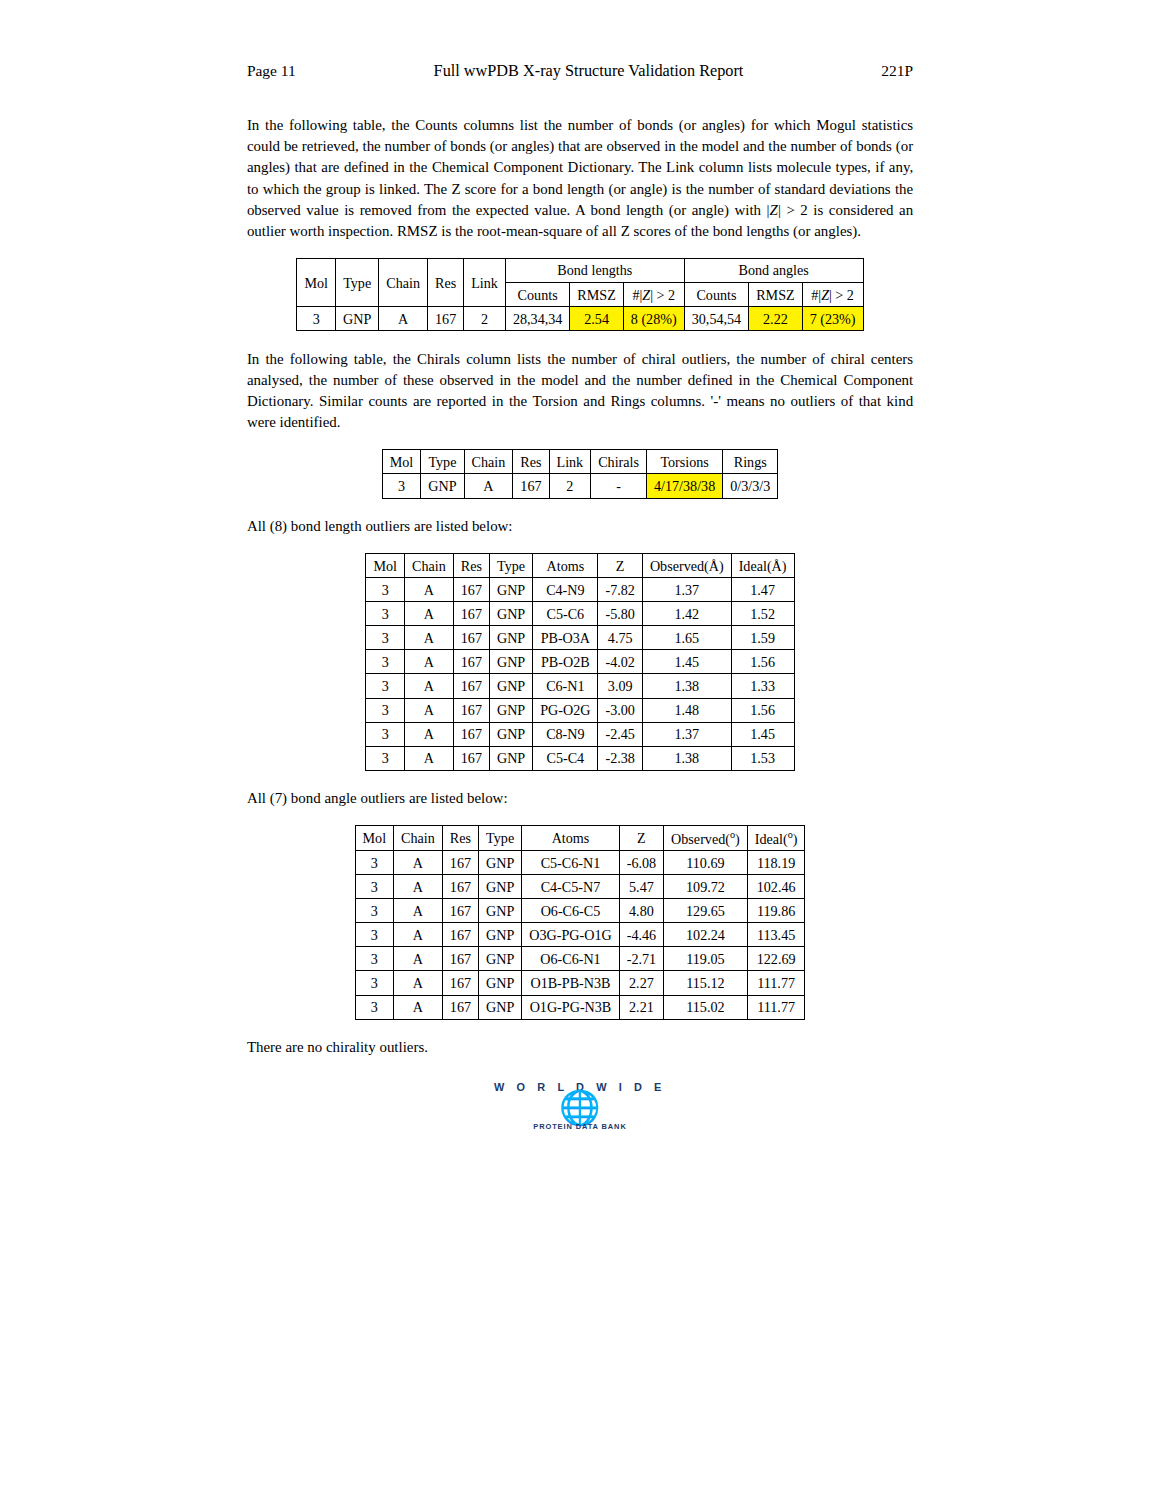Page 11
Full wwPDB X-ray Structure Validation Report
221P
In the following table, the Counts columns list the number of bonds (or angles) for which Mogul statistics could be retrieved, the number of bonds (or angles) that are observed in the model and the number of bonds (or angles) that are defined in the Chemical Component Dictionary. The Link column lists molecule types, if any, to which the group is linked. The Z score for a bond length (or angle) is the number of standard deviations the observed value is removed from the expected value. A bond length (or angle) with |Z| > 2 is considered an outlier worth inspection. RMSZ is the root-mean-square of all Z scores of the bond lengths (or angles).
| Mol | Type | Chain | Res | Link | Bond lengths | Bond angles |
| --- | --- | --- | --- | --- | --- | --- |
| Counts | RMSZ | #/ Z / > 2 | Counts | RMSZ | #/ Z / > 2 |
| 3 | GNP | A | 167 | 2 | 28,34,34 | 2.54 | 8 (28%) | 30,54,54 | 2.22 | 7 (23%) |
In the following table, the Chirals column lists the number of chiral outliers, the number of chiral centers analysed, the number of these observed in the model and the number defined in the Chemical Component Dictionary. Similar counts are reported in the Torsion and Rings columns. '-' means no outliers of that kind were identified.
| Mol | Type | Chain | Res | Link | Chirals | Torsions | Rings |
| --- | --- | --- | --- | --- | --- | --- | --- |
| 3 | GNP | A | 167 | 2 | - | 4/17/38/38 | 0/3/3/3 |
All (8) bond length outliers are listed below:
| Mol | Chain | Res | Type | Atoms | Z | Observed(Å) | Ideal(Å) |
| --- | --- | --- | --- | --- | --- | --- | --- |
| 3 | A | 167 | GNP | C4-N9 | -7.82 | 1.37 | 1.47 |
| 3 | A | 167 | GNP | C5-C6 | -5.80 | 1.42 | 1.52 |
| 3 | A | 167 | GNP | PB-O3A | 4.75 | 1.65 | 1.59 |
| 3 | A | 167 | GNP | PB-O2B | -4.02 | 1.45 | 1.56 |
| 3 | A | 167 | GNP | C6-N1 | 3.09 | 1.38 | 1.33 |
| 3 | A | 167 | GNP | PG-O2G | -3.00 | 1.48 | 1.56 |
| 3 | A | 167 | GNP | C8-N9 | -2.45 | 1.37 | 1.45 |
| 3 | A | 167 | GNP | C5-C4 | -2.38 | 1.38 | 1.53 |
All (7) bond angle outliers are listed below:
| Mol | Chain | Res | Type | Atoms | Z | Observed( o ) | Ideal( o ) |
| --- | --- | --- | --- | --- | --- | --- | --- |
| 3 | A | 167 | GNP | C5-C6-N1 | -6.08 | 110.69 | 118.19 |
| 3 | A | 167 | GNP | C4-C5-N7 | 5.47 | 109.72 | 102.46 |
| 3 | A | 167 | GNP | O6-C6-C5 | 4.80 | 129.65 | 119.86 |
| 3 | A | 167 | GNP | O3G-PG-O1G | -4.46 | 102.24 | 113.45 |
| 3 | A | 167 | GNP | O6-C6-N1 | -2.71 | 119.05 | 122.69 |
| 3 | A | 167 | GNP | O1B-PB-N3B | 2.27 | 115.12 | 111.77 |
| 3 | A | 167 | GNP | O1G-PG-N3B | 2.21 | 115.02 | 111.77 |
There are no chirality outliers.
W O R L D W I D E
🌐
PROTEIN DATA BANK